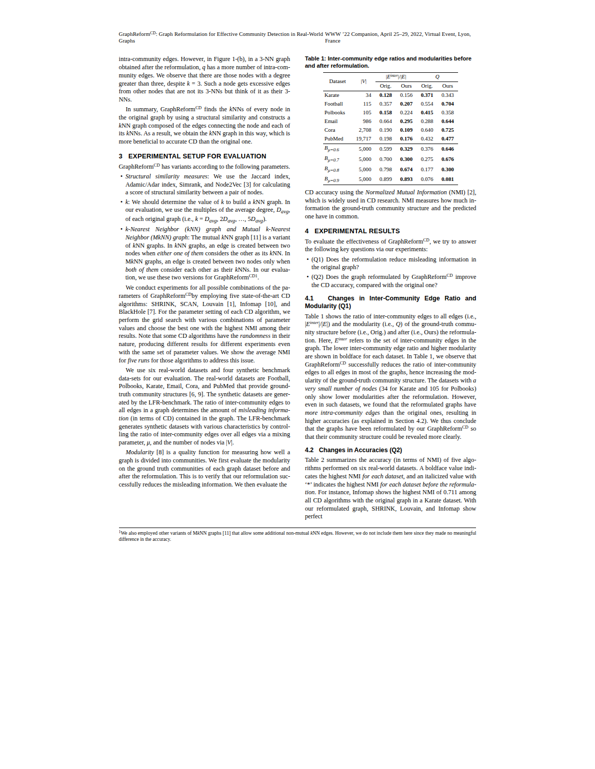GraphReformCD: Graph Reformulation for Effective Community Detection in Real-World Graphs
WWW ’22 Companion, April 25–29, 2022, Virtual Event, Lyon, France
intra-community edges. However, in Figure 1-(b), in a 3-NN graph obtained after the reformulation, q has a more number of intra-community edges. We observe that there are those nodes with a degree greater than three, despite k = 3. Such a node gets excessive edges from other nodes that are not its 3-NNs but think of it as their 3-NNs.
In summary, GraphReformCD finds the k NNs of every node in the original graph by using a structural similarity and constructs a k NN graph composed of the edges connecting the node and each of its k NNs. As a result, we obtain the k NN graph in this way, which is more beneficial to accurate CD than the original one.
3 Experimental Setup for Evaluation
GraphReformCD has variants according to the following parameters.
Structural similarity measures: We use the Jaccard index, Adamic/Adar index, Simrank, and Node2Vec [3] for calculating a score of structural similarity between a pair of nodes.
k: We should determine the value of k to build a k NN graph. In our evaluation, we use the multiples of the average degree, Davg, of each original graph (i.e., k = Davg, 2Davg, …, 5Davg).
k-Nearest Neighbor (kNN) graph and Mutual k-Nearest Neighbor (MkNN) graph: The mutual k NN graph [11] is a variant of k NN graphs. In k NN graphs, an edge is created between two nodes when either one of them considers the other as its k NN. In Mk NN graphs, an edge is created between two nodes only when both of them consider each other as their k NNs. In our evaluation, we use these two versions for GraphReformCD1.
We conduct experiments for all possible combinations of the parameters of GraphReformCDby employing five state-of-the-art CD algorithms: SHRINK, SCAN, Louvain [1], Infomap [10], and BlackHole [7]. For the parameter setting of each CD algorithm, we perform the grid search with various combinations of parameter values and choose the best one with the highest NMI among their results. Note that some CD algorithms have the randomness in their nature, producing different results for different experiments even with the same set of parameter values. We show the average NMI for five runs for those algorithms to address this issue.
We use six real-world datasets and four synthetic benchmark data-sets for our evaluation. The real-world datasets are Football, Polbooks, Karate, Email, Cora, and PubMed that provide ground-truth community structures [6, 9]. The synthetic datasets are generated by the LFR-benchmark. The ratio of inter-community edges to all edges in a graph determines the amount of misleading information (in terms of CD) contained in the graph. The LFR-benchmark generates synthetic datasets with various characteristics by controlling the ratio of inter-community edges over all edges via a mixing parameter, μ, and the number of nodes via |V|.
Modularity [8] is a quality function for measuring how well a graph is divided into communities. We first evaluate the modularity on the ground truth communities of each graph dataset before and after the reformulation. This is to verify that our reformulation successfully reduces the misleading information. We then evaluate the
Table 1: Inter-community edge ratios and modularities before and after reformulation.
| Dataset | / V / | / E inter /// E / | Q |
| Orig. | Ours | Orig. | Ours |
| Karate | 34 | 0.128 | 0.156 | 0.371 | 0.343 |
| Football | 115 | 0.357 | 0.207 | 0.554 | 0.704 |
| Polbooks | 105 | 0.158 | 0.224 | 0.415 | 0.358 |
| Email | 986 | 0.664 | 0.295 | 0.288 | 0.644 |
| Cora | 2,708 | 0.190 | 0.109 | 0.640 | 0.725 |
| PubMed | 19,717 | 0.198 | 0.176 | 0.432 | 0.477 |
| B μ=0.6 | 5,000 | 0.599 | 0.329 | 0.376 | 0.646 |
| B μ=0.7 | 5,000 | 0.700 | 0.300 | 0.275 | 0.676 |
| B μ=0.8 | 5,000 | 0.798 | 0.674 | 0.177 | 0.300 |
| B μ=0.9 | 5,000 | 0.899 | 0.893 | 0.076 | 0.081 |
CD accuracy using the Normalized Mutual Information (NMI) [2], which is widely used in CD research. NMI measures how much information the ground-truth community structure and the predicted one have in common.
4 Experimental Results
To evaluate the effectiveness of GraphReformCD, we try to answer the following key questions via our experiments:
(Q1) Does the reformulation reduce misleading information in the original graph?
(Q2) Does the graph reformulated by GraphReformCD improve the CD accuracy, compared with the original one?
4.1 Changes in Inter-Community Edge Ratio and Modularity (Q1)
Table 1 shows the ratio of inter-community edges to all edges (i.e., |Einter|/|E|) and the modularity (i.e., Q) of the ground-truth community structure before (i.e., Orig.) and after (i.e., Ours) the reformulation. Here, Einter refers to the set of inter-community edges in the graph. The lower inter-community edge ratio and higher modularity are shown in boldface for each dataset. In Table 1, we observe that GraphReformCD successfully reduces the ratio of inter-community edges to all edges in most of the graphs, hence increasing the modularity of the ground-truth community structure. The datasets with a very small number of nodes (34 for Karate and 105 for Polbooks) only show lower modularities after the reformulation. However, even in such datasets, we found that the reformulated graphs have more intra-community edges than the original ones, resulting in higher accuracies (as explained in Section 4.2). We thus conclude that the graphs have been reformulated by our GraphReformCD so that their community structure could be revealed more clearly.
4.2 Changes in Accuracies (Q2)
Table 2 summarizes the accuracy (in terms of NMI) of five algorithms performed on six real-world datasets. A boldface value indicates the highest NMI for each dataset, and an italicized value with ‘*’ indicates the highest NMI for each dataset before the reformulation. For instance, Infomap shows the highest NMI of 0.711 among all CD algorithms with the original graph in a Karate dataset. With our reformulated graph, SHRINK, Louvain, and Infomap show perfect
1We also employed other variants of Mk NN graphs [11] that allow some additional non-mutual k NN edges. However, we do not include them here since they made no meaningful difference in the accuracy.